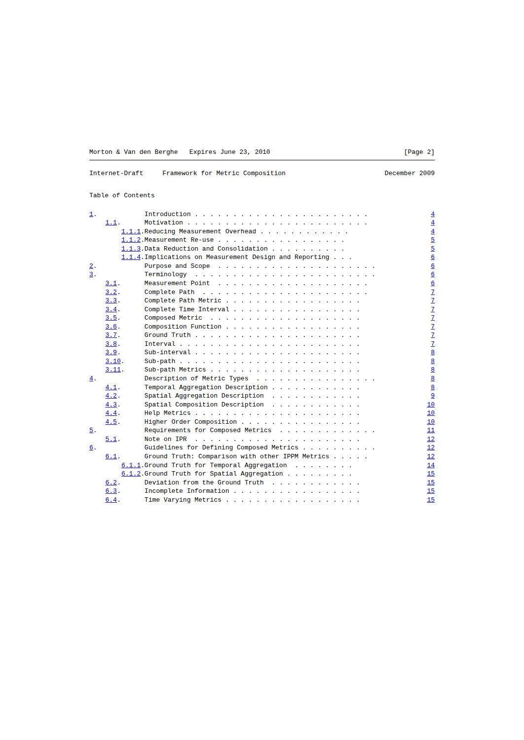Morton & Van den Berghe Expires June 23, 2010 [Page 2]
Internet-Draft Framework for Metric Composition December 2009
Table of Contents
| 1 . | Introduction . . . . . . . . . . . . . . . . . . . . . . . | 4 |
| 1.1 . | Motivation . . . . . . . . . . . . . . . . . . . . . . . . | 4 |
| 1.1.1 . | Reducing Measurement Overhead . . . . . . . . . . . . | 4 |
| 1.1.2 . | Measurement Re-use . . . . . . . . . . . . . . . . . | 5 |
| 1.1.3 . | Data Reduction and Consolidation . . . . . . . . . . | 5 |
| 1.1.4 . | Implications on Measurement Design and Reporting . . . | 6 |
| 2 . | Purpose and Scope . . . . . . . . . . . . . . . . . . . . . | 6 |
| 3 . | Terminology . . . . . . . . . . . . . . . . . . . . . . . . | 6 |
| 3.1 . | Measurement Point . . . . . . . . . . . . . . . . . . . . | 6 |
| 3.2 . | Complete Path . . . . . . . . . . . . . . . . . . . . . . | 7 |
| 3.3 . | Complete Path Metric . . . . . . . . . . . . . . . . . . | 7 |
| 3.4 . | Complete Time Interval . . . . . . . . . . . . . . . . . | 7 |
| 3.5 . | Composed Metric . . . . . . . . . . . . . . . . . . . . | 7 |
| 3.6 . | Composition Function . . . . . . . . . . . . . . . . . . | 7 |
| 3.7 . | Ground Truth . . . . . . . . . . . . . . . . . . . . . . | 7 |
| 3.8 . | Interval . . . . . . . . . . . . . . . . . . . . . . . . | 7 |
| 3.9 . | Sub-interval . . . . . . . . . . . . . . . . . . . . . . | 8 |
| 3.10 . | Sub-path . . . . . . . . . . . . . . . . . . . . . . . . | 8 |
| 3.11 . | Sub-path Metrics . . . . . . . . . . . . . . . . . . . . | 8 |
| 4 . | Description of Metric Types . . . . . . . . . . . . . . . . | 8 |
| 4.1 . | Temporal Aggregation Description . . . . . . . . . . . . | 8 |
| 4.2 . | Spatial Aggregation Description . . . . . . . . . . . . | 9 |
| 4.3 . | Spatial Composition Description . . . . . . . . . . . . | 10 |
| 4.4 . | Help Metrics . . . . . . . . . . . . . . . . . . . . . . | 10 |
| 4.5 . | Higher Order Composition . . . . . . . . . . . . . . . . | 10 |
| 5 . | Requirements for Composed Metrics . . . . . . . . . . . . . | 11 |
| 5.1 . | Note on IPR . . . . . . . . . . . . . . . . . . . . . . | 12 |
| 6 . | Guidelines for Defining Composed Metrics . . . . . . . . . . | 12 |
| 6.1 . | Ground Truth: Comparison with other IPPM Metrics . . . . . | 12 |
| 6.1.1 . | Ground Truth for Temporal Aggregation . . . . . . . . | 14 |
| 6.1.2 . | Ground Truth for Spatial Aggregation . . . . . . . . . | 15 |
| 6.2 . | Deviation from the Ground Truth . . . . . . . . . . . . | 15 |
| 6.3 . | Incomplete Information . . . . . . . . . . . . . . . . . | 15 |
| 6.4 . | Time Varying Metrics . . . . . . . . . . . . . . . . . . | 15 |